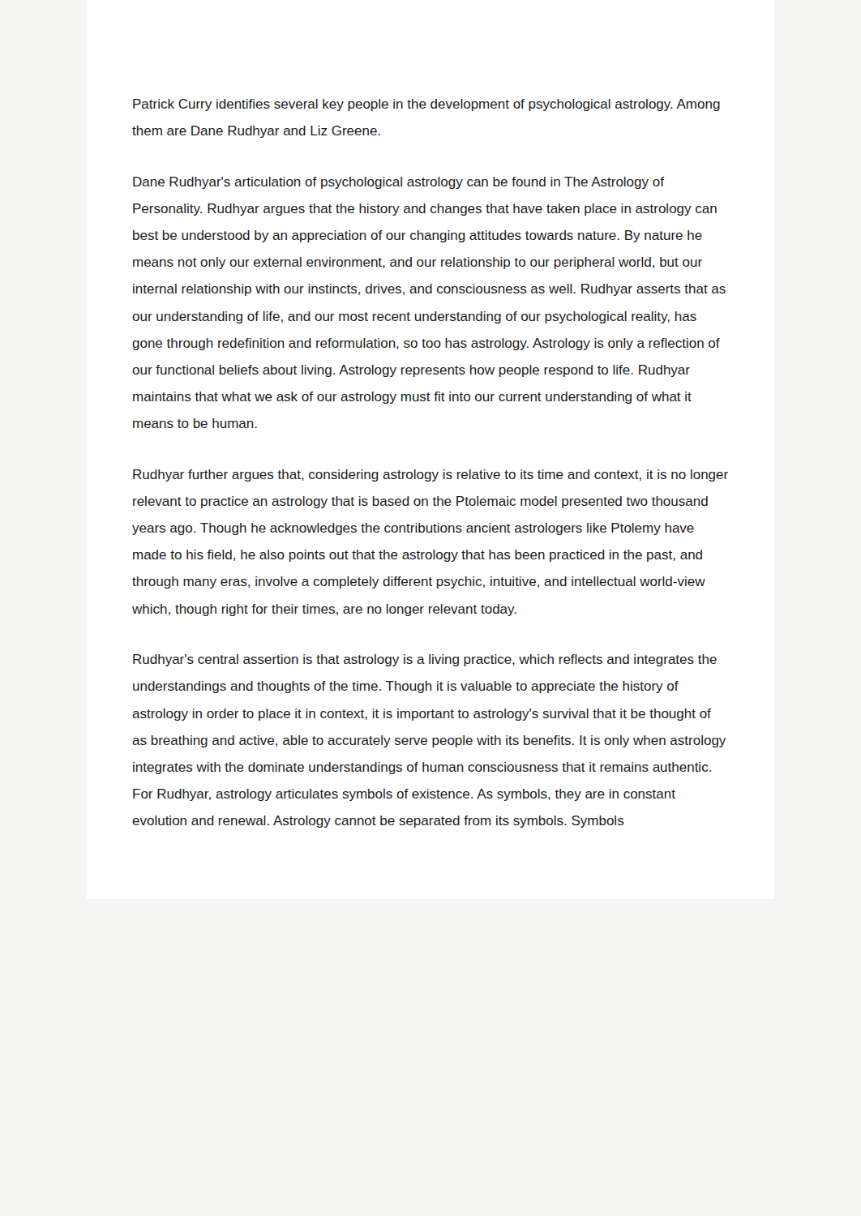Patrick Curry identifies several key people in the development of psychological astrology. Among them are Dane Rudhyar and Liz Greene.
Dane Rudhyar's articulation of psychological astrology can be found in The Astrology of Personality. Rudhyar argues that the history and changes that have taken place in astrology can best be understood by an appreciation of our changing attitudes towards nature. By nature he means not only our external environment, and our relationship to our peripheral world, but our internal relationship with our instincts, drives, and consciousness as well. Rudhyar asserts that as our understanding of life, and our most recent understanding of our psychological reality, has gone through redefinition and reformulation, so too has astrology. Astrology is only a reflection of our functional beliefs about living. Astrology represents how people respond to life. Rudhyar maintains that what we ask of our astrology must fit into our current understanding of what it means to be human.
Rudhyar further argues that, considering astrology is relative to its time and context, it is no longer relevant to practice an astrology that is based on the Ptolemaic model presented two thousand years ago. Though he acknowledges the contributions ancient astrologers like Ptolemy have made to his field, he also points out that the astrology that has been practiced in the past, and through many eras, involve a completely different psychic, intuitive, and intellectual world-view which, though right for their times, are no longer relevant today.
Rudhyar's central assertion is that astrology is a living practice, which reflects and integrates the understandings and thoughts of the time. Though it is valuable to appreciate the history of astrology in order to place it in context, it is important to astrology's survival that it be thought of as breathing and active, able to accurately serve people with its benefits. It is only when astrology integrates with the dominate understandings of human consciousness that it remains authentic. For Rudhyar, astrology articulates symbols of existence. As symbols, they are in constant evolution and renewal. Astrology cannot be separated from its symbols. Symbols